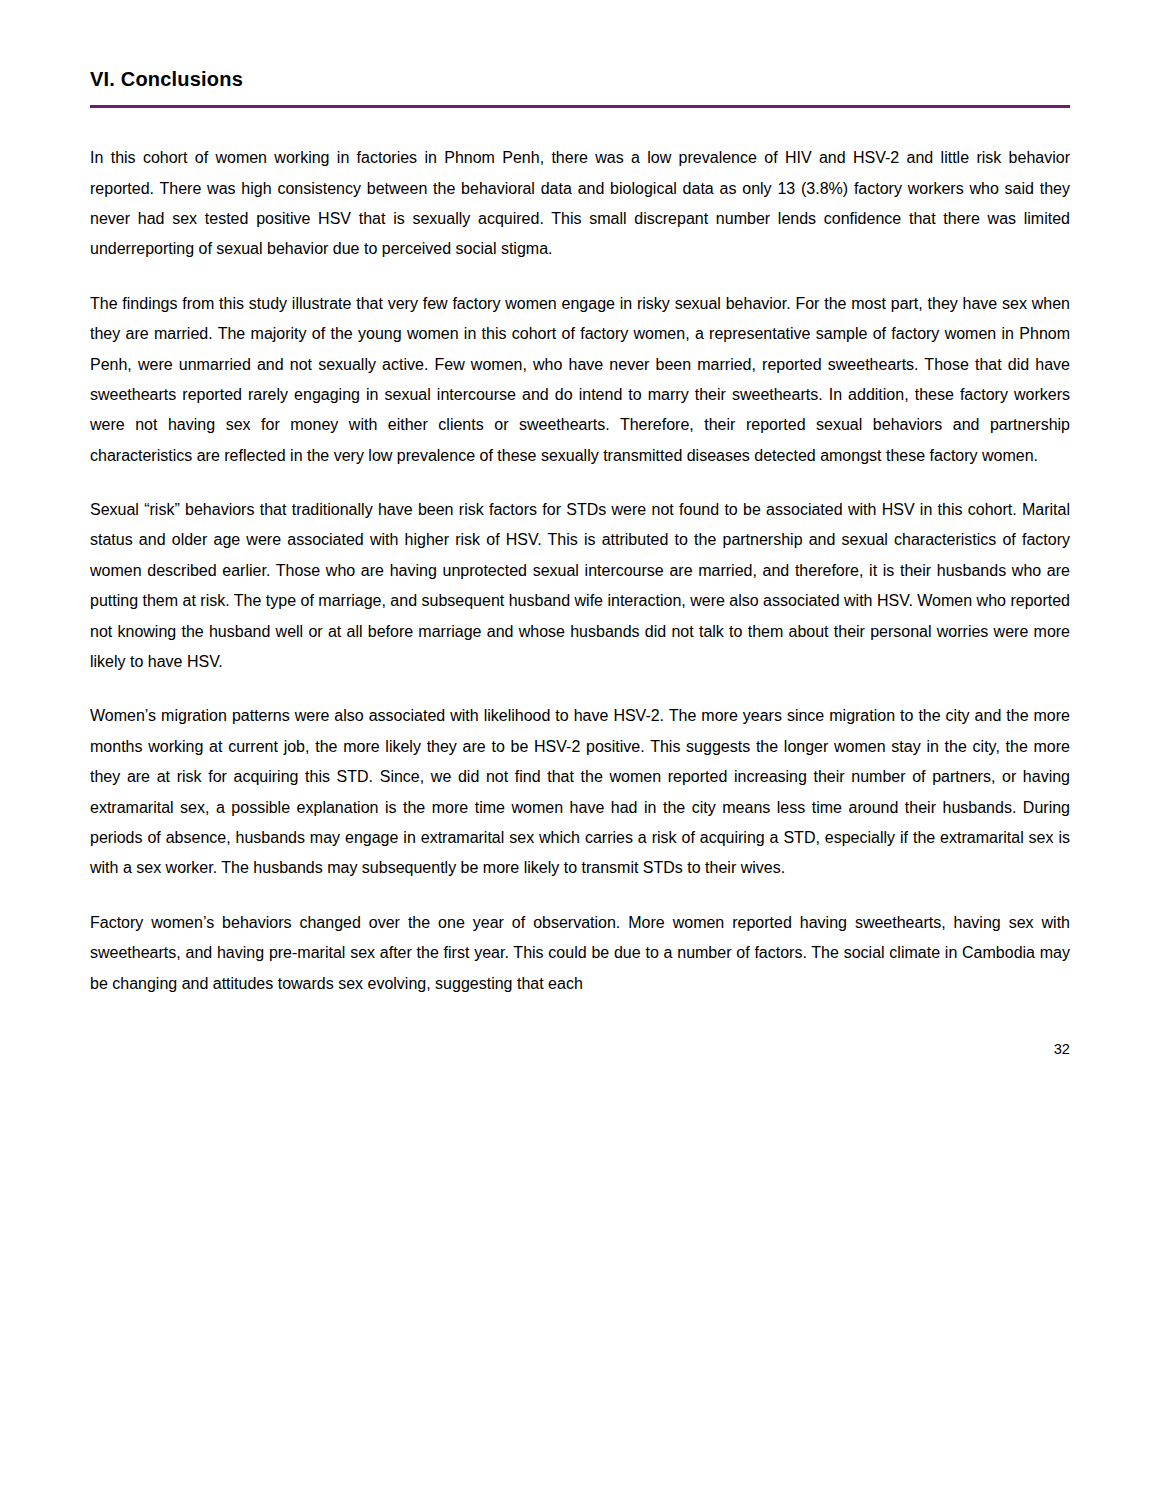VI. Conclusions
In this cohort of women working in factories in Phnom Penh, there was a low prevalence of HIV and HSV-2 and little risk behavior reported. There was high consistency between the behavioral data and biological data as only 13 (3.8%) factory workers who said they never had sex tested positive HSV that is sexually acquired. This small discrepant number lends confidence that there was limited underreporting of sexual behavior due to perceived social stigma.
The findings from this study illustrate that very few factory women engage in risky sexual behavior. For the most part, they have sex when they are married. The majority of the young women in this cohort of factory women, a representative sample of factory women in Phnom Penh, were unmarried and not sexually active. Few women, who have never been married, reported sweethearts. Those that did have sweethearts reported rarely engaging in sexual intercourse and do intend to marry their sweethearts. In addition, these factory workers were not having sex for money with either clients or sweethearts. Therefore, their reported sexual behaviors and partnership characteristics are reflected in the very low prevalence of these sexually transmitted diseases detected amongst these factory women.
Sexual “risk” behaviors that traditionally have been risk factors for STDs were not found to be associated with HSV in this cohort. Marital status and older age were associated with higher risk of HSV. This is attributed to the partnership and sexual characteristics of factory women described earlier. Those who are having unprotected sexual intercourse are married, and therefore, it is their husbands who are putting them at risk. The type of marriage, and subsequent husband wife interaction, were also associated with HSV. Women who reported not knowing the husband well or at all before marriage and whose husbands did not talk to them about their personal worries were more likely to have HSV.
Women’s migration patterns were also associated with likelihood to have HSV-2. The more years since migration to the city and the more months working at current job, the more likely they are to be HSV-2 positive. This suggests the longer women stay in the city, the more they are at risk for acquiring this STD. Since, we did not find that the women reported increasing their number of partners, or having extramarital sex, a possible explanation is the more time women have had in the city means less time around their husbands. During periods of absence, husbands may engage in extramarital sex which carries a risk of acquiring a STD, especially if the extramarital sex is with a sex worker. The husbands may subsequently be more likely to transmit STDs to their wives.
Factory women’s behaviors changed over the one year of observation. More women reported having sweethearts, having sex with sweethearts, and having pre-marital sex after the first year. This could be due to a number of factors. The social climate in Cambodia may be changing and attitudes towards sex evolving, suggesting that each
32